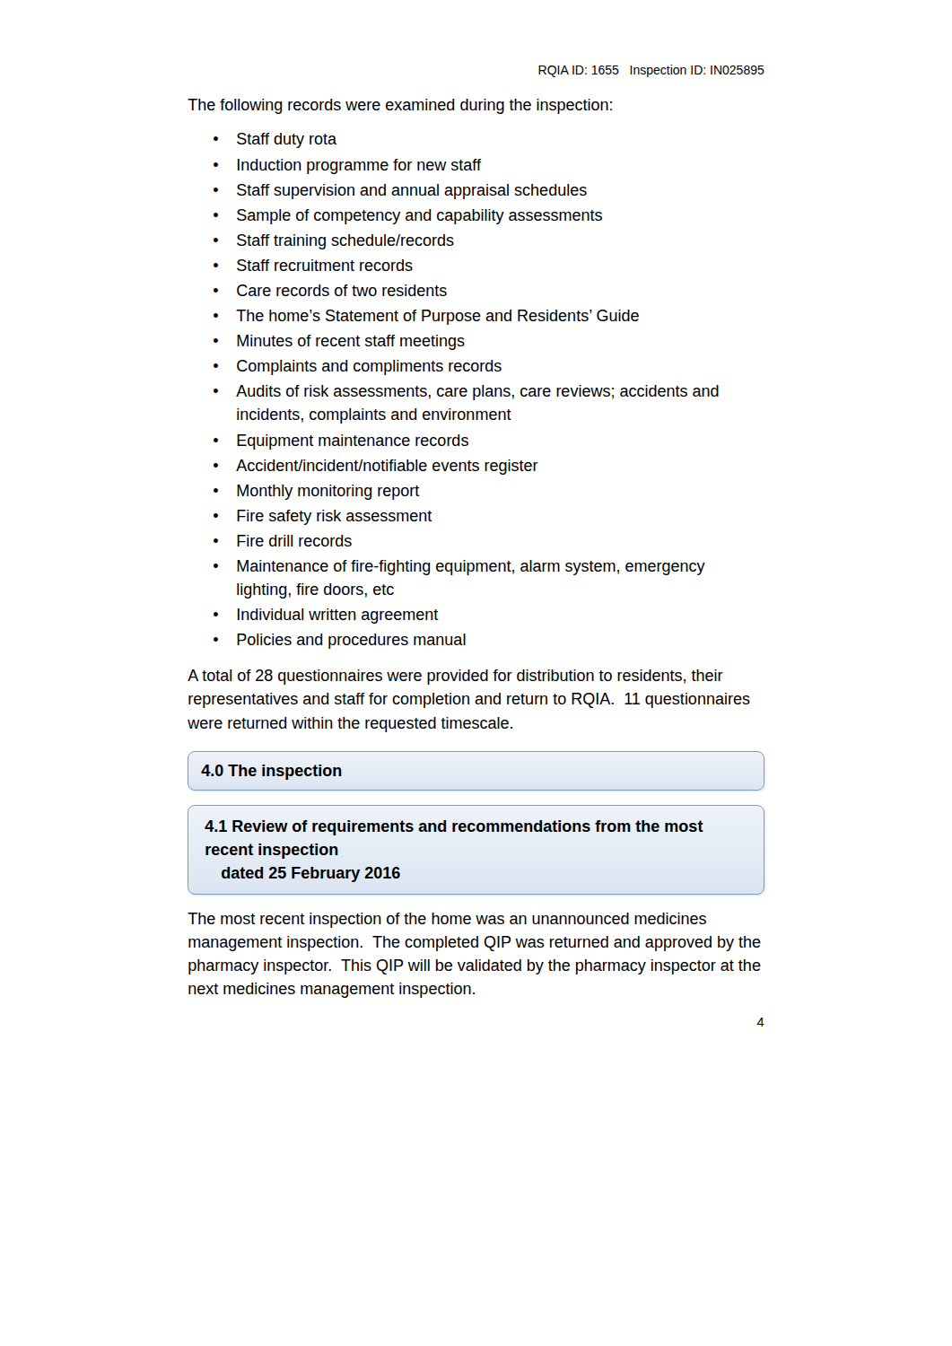RQIA ID: 1655 Inspection ID: IN025895
The following records were examined during the inspection:
Staff duty rota
Induction programme for new staff
Staff supervision and annual appraisal schedules
Sample of competency and capability assessments
Staff training schedule/records
Staff recruitment records
Care records of two residents
The home’s Statement of Purpose and Residents’ Guide
Minutes of recent staff meetings
Complaints and compliments records
Audits of risk assessments, care plans, care reviews; accidents and incidents, complaints and environment
Equipment maintenance records
Accident/incident/notifiable events register
Monthly monitoring report
Fire safety risk assessment
Fire drill records
Maintenance of fire-fighting equipment, alarm system, emergency lighting, fire doors, etc
Individual written agreement
Policies and procedures manual
A total of 28 questionnaires were provided for distribution to residents, their representatives and staff for completion and return to RQIA. 11 questionnaires were returned within the requested timescale.
4.0 The inspection
4.1 Review of requirements and recommendations from the most recent inspection dated 25 February 2016
The most recent inspection of the home was an unannounced medicines management inspection. The completed QIP was returned and approved by the pharmacy inspector. This QIP will be validated by the pharmacy inspector at the next medicines management inspection.
4